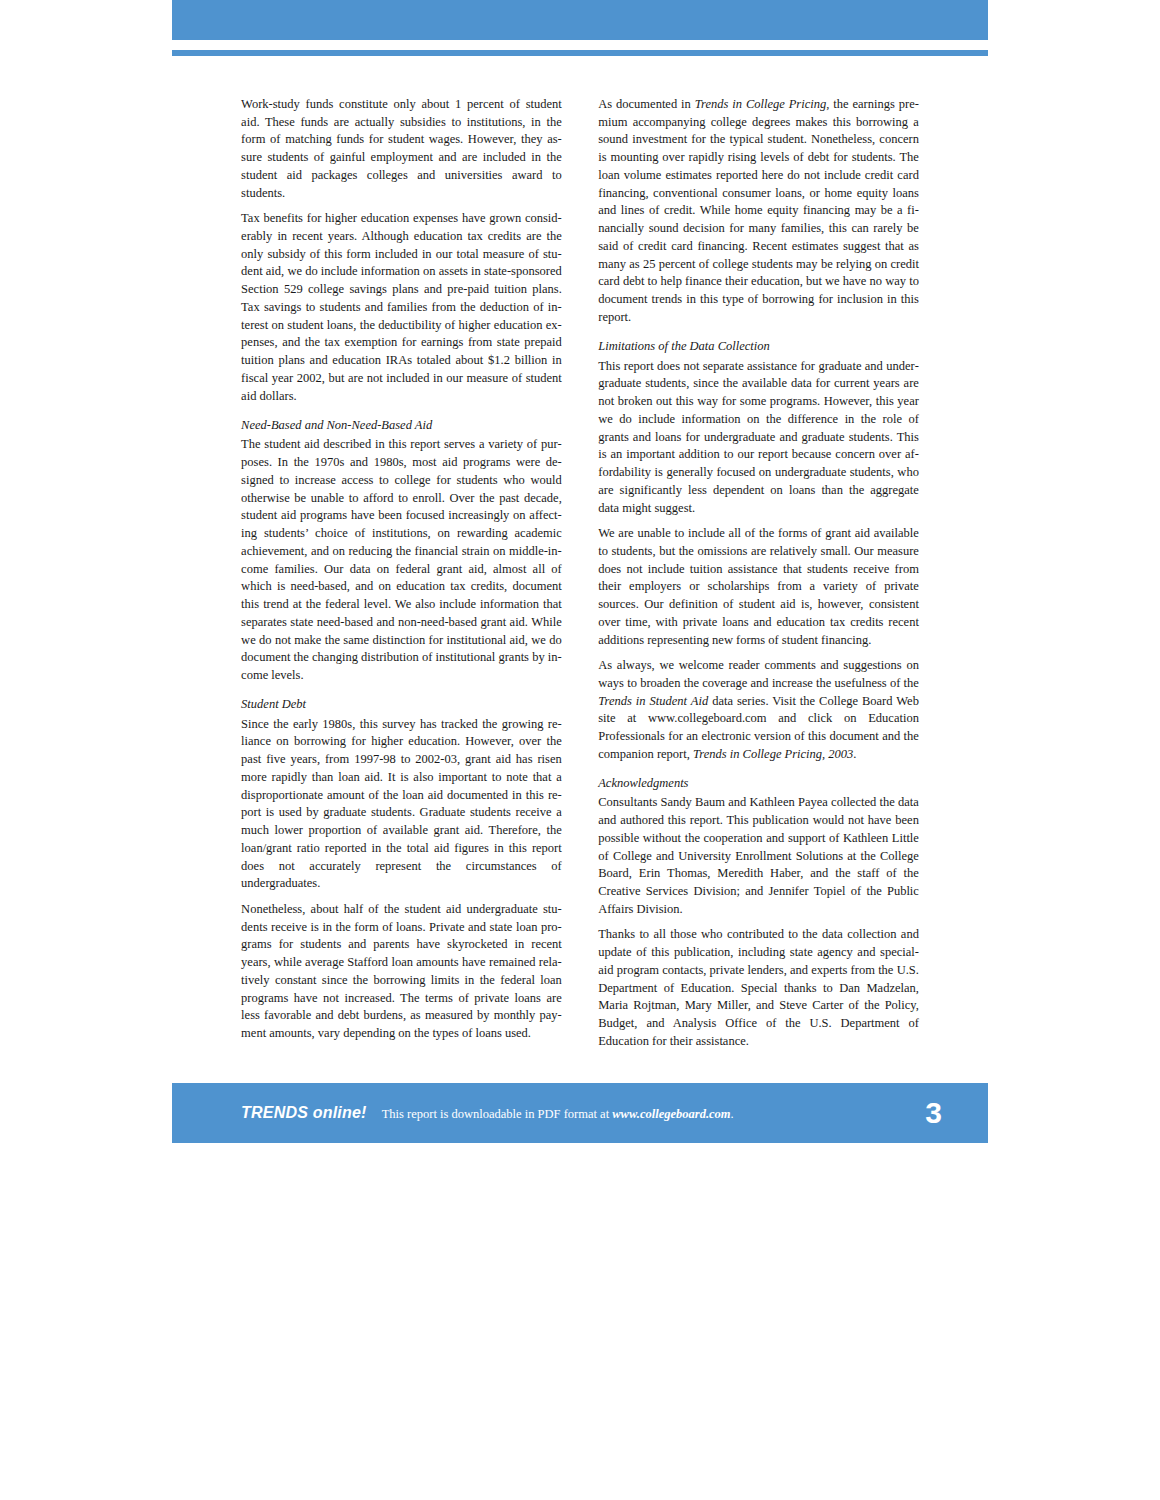Work-study funds constitute only about 1 percent of student aid. These funds are actually subsidies to institutions, in the form of matching funds for student wages. However, they assure students of gainful employment and are included in the student aid packages colleges and universities award to students.
Tax benefits for higher education expenses have grown considerably in recent years. Although education tax credits are the only subsidy of this form included in our total measure of student aid, we do include information on assets in state-sponsored Section 529 college savings plans and pre-paid tuition plans. Tax savings to students and families from the deduction of interest on student loans, the deductibility of higher education expenses, and the tax exemption for earnings from state prepaid tuition plans and education IRAs totaled about $1.2 billion in fiscal year 2002, but are not included in our measure of student aid dollars.
Need-Based and Non-Need-Based Aid
The student aid described in this report serves a variety of purposes. In the 1970s and 1980s, most aid programs were designed to increase access to college for students who would otherwise be unable to afford to enroll. Over the past decade, student aid programs have been focused increasingly on affecting students’ choice of institutions, on rewarding academic achievement, and on reducing the financial strain on middle-income families. Our data on federal grant aid, almost all of which is need-based, and on education tax credits, document this trend at the federal level. We also include information that separates state need-based and non-need-based grant aid. While we do not make the same distinction for institutional aid, we do document the changing distribution of institutional grants by income levels.
Student Debt
Since the early 1980s, this survey has tracked the growing reliance on borrowing for higher education. However, over the past five years, from 1997-98 to 2002-03, grant aid has risen more rapidly than loan aid. It is also important to note that a disproportionate amount of the loan aid documented in this report is used by graduate students. Graduate students receive a much lower proportion of available grant aid. Therefore, the loan/grant ratio reported in the total aid figures in this report does not accurately represent the circumstances of undergraduates.
Nonetheless, about half of the student aid undergraduate students receive is in the form of loans. Private and state loan programs for students and parents have skyrocketed in recent years, while average Stafford loan amounts have remained relatively constant since the borrowing limits in the federal loan programs have not increased. The terms of private loans are less favorable and debt burdens, as measured by monthly payment amounts, vary depending on the types of loans used.
As documented in Trends in College Pricing, the earnings premium accompanying college degrees makes this borrowing a sound investment for the typical student. Nonetheless, concern is mounting over rapidly rising levels of debt for students. The loan volume estimates reported here do not include credit card financing, conventional consumer loans, or home equity loans and lines of credit. While home equity financing may be a financially sound decision for many families, this can rarely be said of credit card financing. Recent estimates suggest that as many as 25 percent of college students may be relying on credit card debt to help finance their education, but we have no way to document trends in this type of borrowing for inclusion in this report.
Limitations of the Data Collection
This report does not separate assistance for graduate and undergraduate students, since the available data for current years are not broken out this way for some programs. However, this year we do include information on the difference in the role of grants and loans for undergraduate and graduate students. This is an important addition to our report because concern over affordability is generally focused on undergraduate students, who are significantly less dependent on loans than the aggregate data might suggest.
We are unable to include all of the forms of grant aid available to students, but the omissions are relatively small. Our measure does not include tuition assistance that students receive from their employers or scholarships from a variety of private sources. Our definition of student aid is, however, consistent over time, with private loans and education tax credits recent additions representing new forms of student financing.
As always, we welcome reader comments and suggestions on ways to broaden the coverage and increase the usefulness of the Trends in Student Aid data series. Visit the College Board Web site at www.collegeboard.com and click on Education Professionals for an electronic version of this document and the companion report, Trends in College Pricing, 2003.
Acknowledgments
Consultants Sandy Baum and Kathleen Payea collected the data and authored this report. This publication would not have been possible without the cooperation and support of Kathleen Little of College and University Enrollment Solutions at the College Board, Erin Thomas, Meredith Haber, and the staff of the Creative Services Division; and Jennifer Topiel of the Public Affairs Division.
Thanks to all those who contributed to the data collection and update of this publication, including state agency and special-aid program contacts, private lenders, and experts from the U.S. Department of Education. Special thanks to Dan Madzelan, Maria Rojtman, Mary Miller, and Steve Carter of the Policy, Budget, and Analysis Office of the U.S. Department of Education for their assistance.
TRENDS online! This report is downloadable in PDF format at www.collegeboard.com.
3